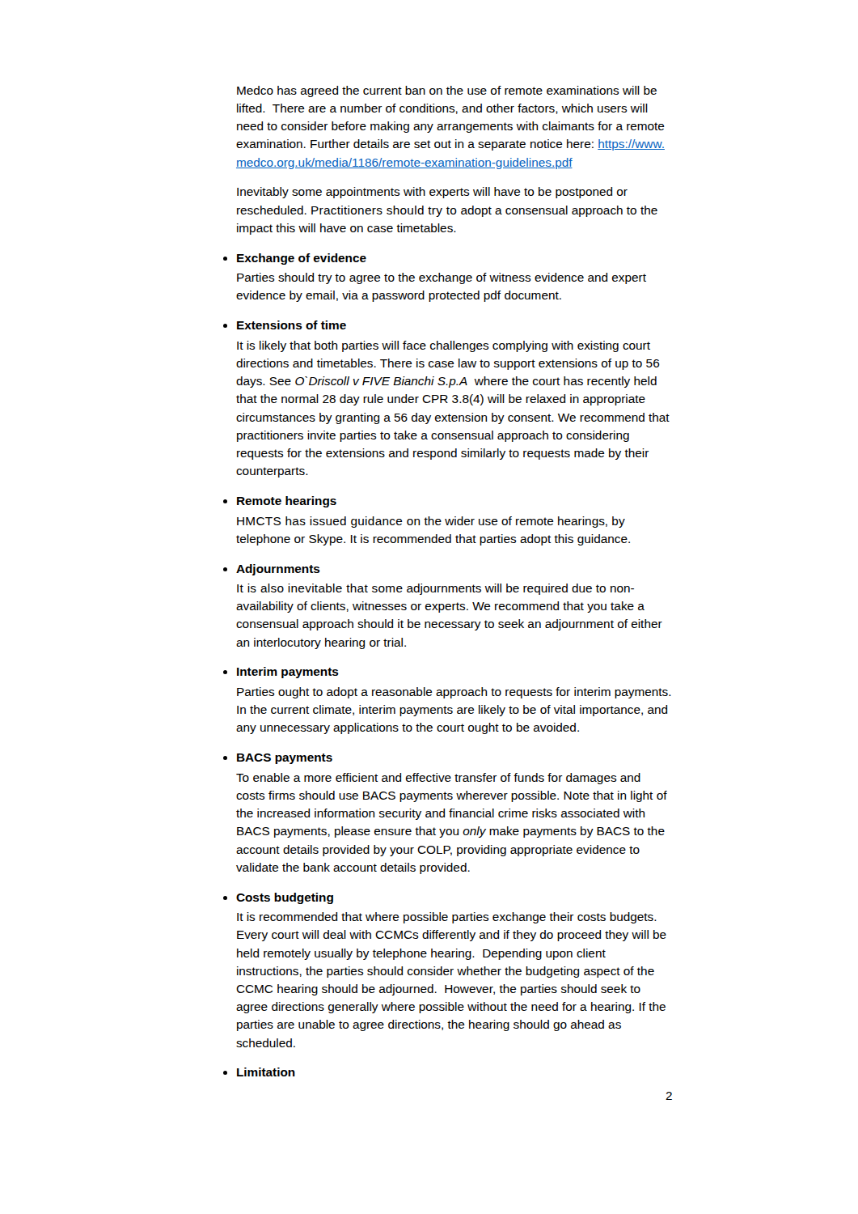Medco has agreed the current ban on the use of remote examinations will be lifted. There are a number of conditions, and other factors, which users will need to consider before making any arrangements with claimants for a remote examination. Further details are set out in a separate notice here: https://www.medco.org.uk/media/1186/remote-examination-guidelines.pdf
Inevitably some appointments with experts will have to be postponed or rescheduled. Practitioners should try to adopt a consensual approach to the impact this will have on case timetables.
Exchange of evidence
Parties should try to agree to the exchange of witness evidence and expert evidence by email, via a password protected pdf document.
Extensions of time
It is likely that both parties will face challenges complying with existing court directions and timetables. There is case law to support extensions of up to 56 days. See O`Driscoll v FIVE Bianchi S.p.A where the court has recently held that the normal 28 day rule under CPR 3.8(4) will be relaxed in appropriate circumstances by granting a 56 day extension by consent. We recommend that practitioners invite parties to take a consensual approach to considering requests for the extensions and respond similarly to requests made by their counterparts.
Remote hearings
HMCTS has issued guidance on the wider use of remote hearings, by telephone or Skype. It is recommended that parties adopt this guidance.
Adjournments
It is also inevitable that some adjournments will be required due to non- availability of clients, witnesses or experts. We recommend that you take a consensual approach should it be necessary to seek an adjournment of either an interlocutory hearing or trial.
Interim payments
Parties ought to adopt a reasonable approach to requests for interim payments. In the current climate, interim payments are likely to be of vital importance, and any unnecessary applications to the court ought to be avoided.
BACS payments
To enable a more efficient and effective transfer of funds for damages and costs firms should use BACS payments wherever possible. Note that in light of the increased information security and financial crime risks associated with BACS payments, please ensure that you only make payments by BACS to the account details provided by your COLP, providing appropriate evidence to validate the bank account details provided.
Costs budgeting
It is recommended that where possible parties exchange their costs budgets. Every court will deal with CCMCs differently and if they do proceed they will be held remotely usually by telephone hearing. Depending upon client instructions, the parties should consider whether the budgeting aspect of the CCMC hearing should be adjourned. However, the parties should seek to agree directions generally where possible without the need for a hearing. If the parties are unable to agree directions, the hearing should go ahead as scheduled.
Limitation
2